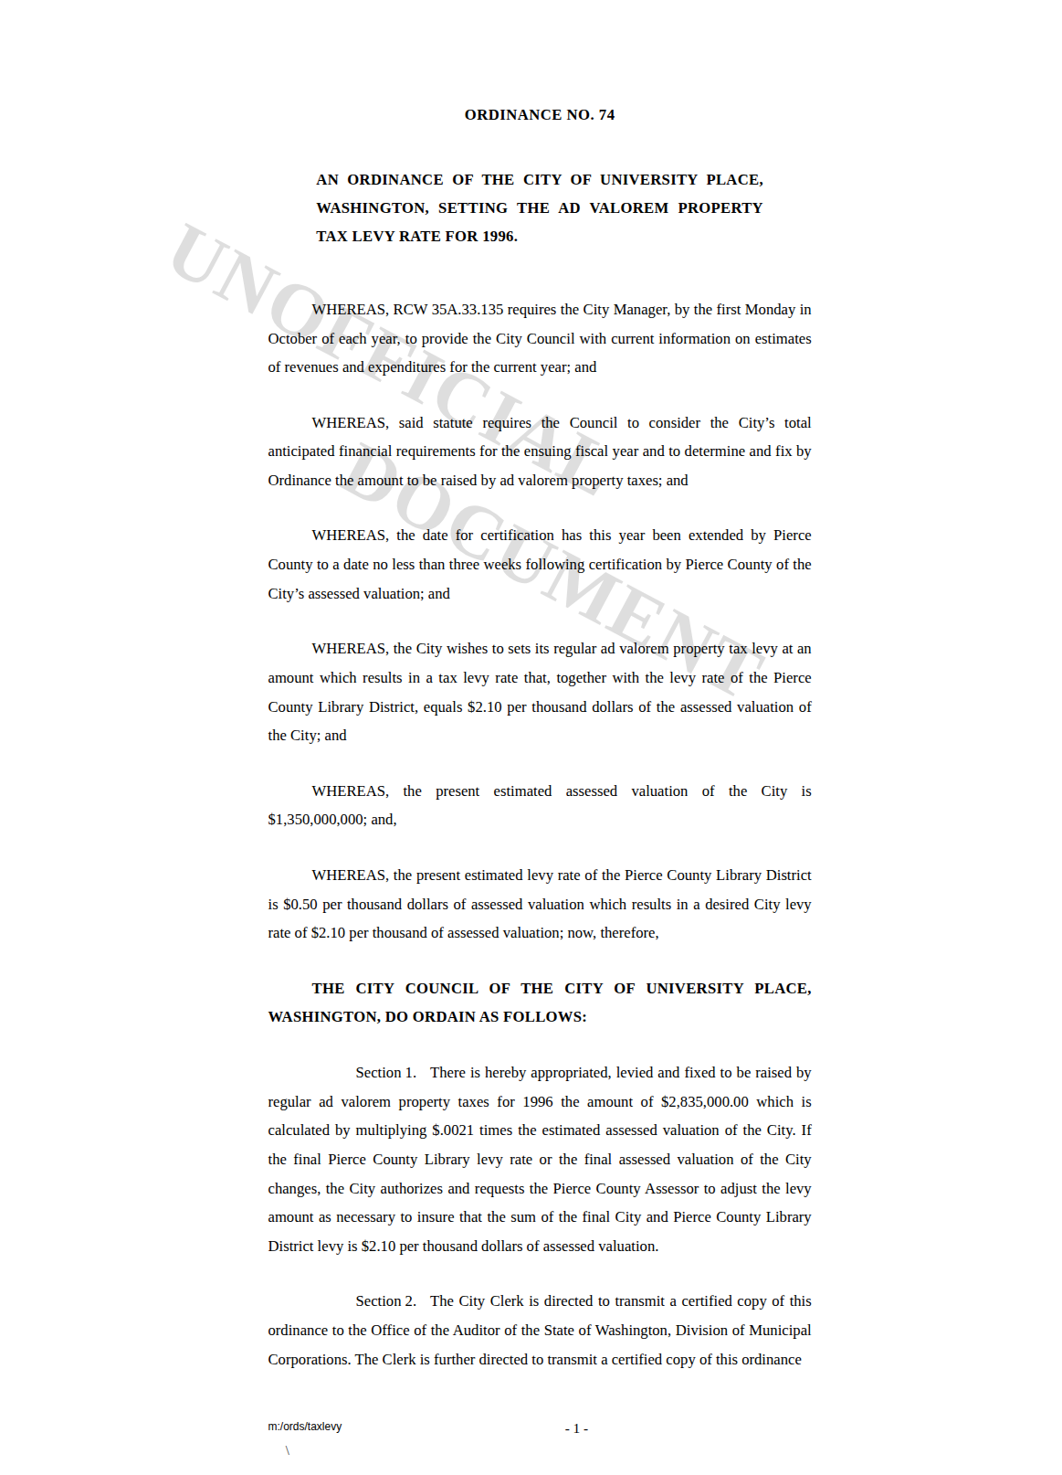UNOFFICIAL DOCUMENT
Ordinance No. 74
An Ordinance of the City of University Place, Washington, Setting the Ad Valorem Property Tax Levy Rate for 1996.
WHEREAS, RCW 35A.33.135 requires the City Manager, by the first Monday in October of each year, to provide the City Council with current information on estimates of revenues and expenditures for the current year; and
WHEREAS, said statute requires the Council to consider the City’s total anticipated financial requirements for the ensuing fiscal year and to determine and fix by Ordinance the amount to be raised by ad valorem property taxes; and
WHEREAS, the date for certification has this year been extended by Pierce County to a date no less than three weeks following certification by Pierce County of the City’s assessed valuation; and
WHEREAS, the City wishes to sets its regular ad valorem property tax levy at an amount which results in a tax levy rate that, together with the levy rate of the Pierce County Library District, equals $2.10 per thousand dollars of the assessed valuation of the City; and
WHEREAS, the present estimated assessed valuation of the City is $1,350,000,000; and,
WHEREAS, the present estimated levy rate of the Pierce County Library District is $0.50 per thousand dollars of assessed valuation which results in a desired City levy rate of $2.10 per thousand of assessed valuation; now, therefore,
The City Council of the City of University Place, Washington, Do Ordain as Follows:
Section 1. There is hereby appropriated, levied and fixed to be raised by regular ad valorem property taxes for 1996 the amount of $2,835,000.00 which is calculated by multiplying $.0021 times the estimated assessed valuation of the City. If the final Pierce County Library levy rate or the final assessed valuation of the City changes, the City authorizes and requests the Pierce County Assessor to adjust the levy amount as necessary to insure that the sum of the final City and Pierce County Library District levy is $2.10 per thousand dollars of assessed valuation.
Section 2. The City Clerk is directed to transmit a certified copy of this ordinance to the Office of the Auditor of the State of Washington, Division of Municipal Corporations. The Clerk is further directed to transmit a certified copy of this ordinance
m:/ords/taxlevy
- 1 -
\